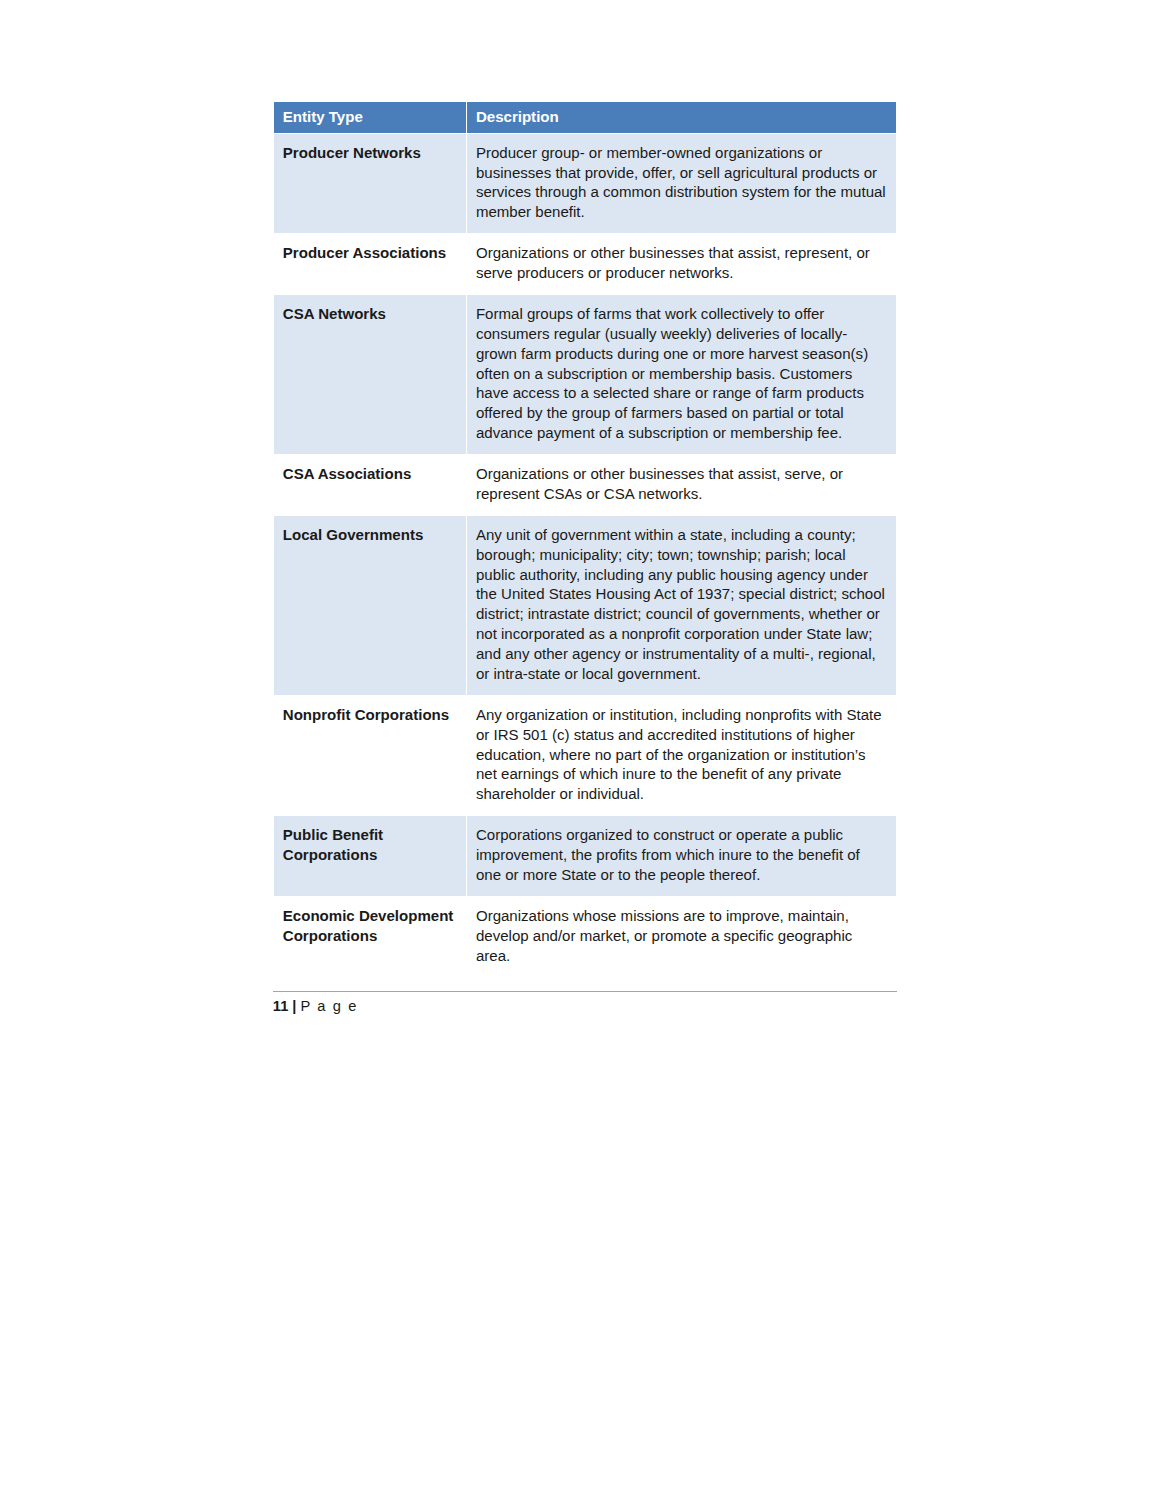| Entity Type | Description |
| --- | --- |
| Producer Networks | Producer group- or member-owned organizations or businesses that provide, offer, or sell agricultural products or services through a common distribution system for the mutual member benefit. |
| Producer Associations | Organizations or other businesses that assist, represent, or serve producers or producer networks. |
| CSA Networks | Formal groups of farms that work collectively to offer consumers regular (usually weekly) deliveries of locally-grown farm products during one or more harvest season(s) often on a subscription or membership basis. Customers have access to a selected share or range of farm products offered by the group of farmers based on partial or total advance payment of a subscription or membership fee. |
| CSA Associations | Organizations or other businesses that assist, serve, or represent CSAs or CSA networks. |
| Local Governments | Any unit of government within a state, including a county; borough; municipality; city; town; township; parish; local public authority, including any public housing agency under the United States Housing Act of 1937; special district; school district; intrastate district; council of governments, whether or not incorporated as a nonprofit corporation under State law; and any other agency or instrumentality of a multi-, regional, or intra-state or local government. |
| Nonprofit Corporations | Any organization or institution, including nonprofits with State or IRS 501 (c) status and accredited institutions of higher education, where no part of the organization or institution’s net earnings of which inure to the benefit of any private shareholder or individual. |
| Public Benefit Corporations | Corporations organized to construct or operate a public improvement, the profits from which inure to the benefit of one or more State or to the people thereof. |
| Economic Development Corporations | Organizations whose missions are to improve, maintain, develop and/or market, or promote a specific geographic area. |
11 | P a g e